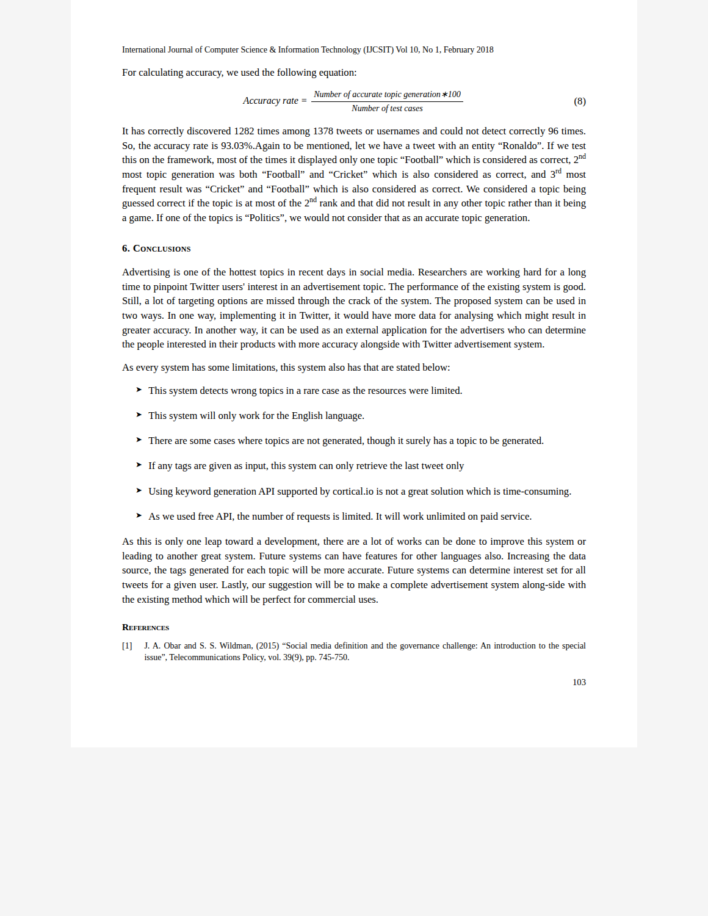International Journal of Computer Science & Information Technology (IJCSIT) Vol 10, No 1, February 2018
For calculating accuracy, we used the following equation:
Accuracy rate = Number of accurate topic generation∗100 Number of test cases (8)
It has correctly discovered 1282 times among 1378 tweets or usernames and could not detect correctly 96 times. So, the accuracy rate is 93.03%.Again to be mentioned, let we have a tweet with an entity “Ronaldo”. If we test this on the framework, most of the times it displayed only one topic “Football” which is considered as correct, 2nd most topic generation was both “Football” and “Cricket” which is also considered as correct, and 3rd most frequent result was “Cricket” and “Football” which is also considered as correct. We considered a topic being guessed correct if the topic is at most of the 2nd rank and that did not result in any other topic rather than it being a game. If one of the topics is “Politics”, we would not consider that as an accurate topic generation.
6. Conclusions
Advertising is one of the hottest topics in recent days in social media. Researchers are working hard for a long time to pinpoint Twitter users' interest in an advertisement topic. The performance of the existing system is good. Still, a lot of targeting options are missed through the crack of the system. The proposed system can be used in two ways. In one way, implementing it in Twitter, it would have more data for analysing which might result in greater accuracy. In another way, it can be used as an external application for the advertisers who can determine the people interested in their products with more accuracy alongside with Twitter advertisement system.
As every system has some limitations, this system also has that are stated below:
This system detects wrong topics in a rare case as the resources were limited.
This system will only work for the English language.
There are some cases where topics are not generated, though it surely has a topic to be generated.
If any tags are given as input, this system can only retrieve the last tweet only
Using keyword generation API supported by cortical.io is not a great solution which is time-consuming.
As we used free API, the number of requests is limited. It will work unlimited on paid service.
As this is only one leap toward a development, there are a lot of works can be done to improve this system or leading to another great system. Future systems can have features for other languages also. Increasing the data source, the tags generated for each topic will be more accurate. Future systems can determine interest set for all tweets for a given user. Lastly, our suggestion will be to make a complete advertisement system along-side with the existing method which will be perfect for commercial uses.
References
[1]
J. A. Obar and S. S. Wildman, (2015) “Social media definition and the governance challenge: An introduction to the special issue”, Telecommunications Policy, vol. 39(9), pp. 745-750.
103